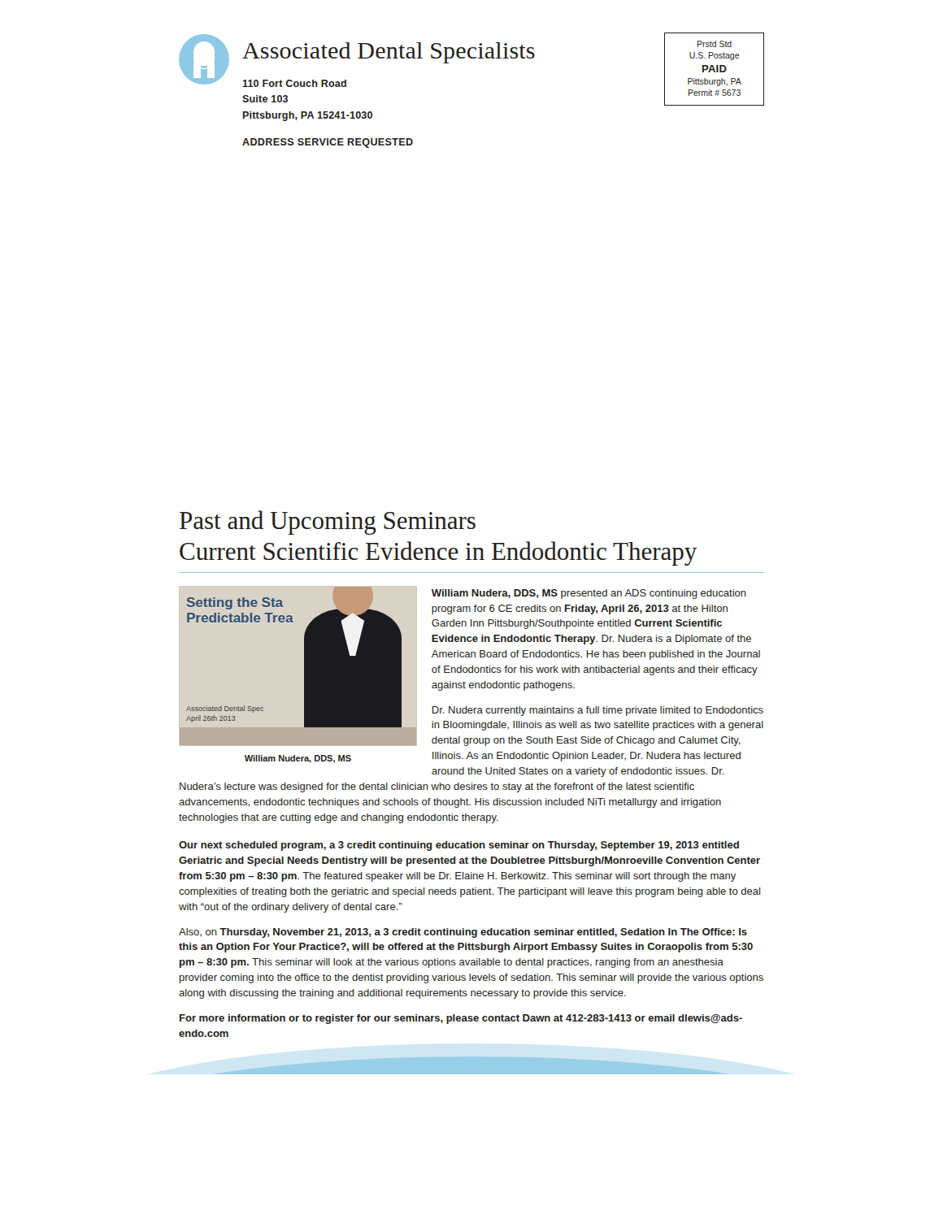Prstd Std
U.S. Postage
PAID
Pittsburgh, PA
Permit # 5673
Associated Dental Specialists
110 Fort Couch Road
Suite 103
Pittsburgh, PA 15241-1030 ADDRESS SERVICE REQUESTED
Past and Upcoming Seminars
Current Scientific Evidence in Endodontic Therapy
Setting the Sta
Predictable Trea
Associated Dental Spec
April 26th 2013
William Nudera, DDS, MS
William Nudera, DDS, MS presented an ADS continuing education program for 6 CE credits on Friday, April 26, 2013 at the Hilton Garden Inn Pittsburgh/Southpointe entitled Current Scientific Evidence in Endodontic Therapy. Dr. Nudera is a Diplomate of the American Board of Endodontics. He has been published in the Journal of Endodontics for his work with antibacterial agents and their efficacy against endodontic pathogens.
Dr. Nudera currently maintains a full time private limited to Endodontics in Bloomingdale, Illinois as well as two satellite practices with a general dental group on the South East Side of Chicago and Calumet City, Illinois. As an Endodontic Opinion Leader, Dr. Nudera has lectured around the United States on a variety of endodontic issues. Dr. Nudera’s lecture was designed for the dental clinician who desires to stay at the forefront of the latest scientific advancements, endodontic techniques and schools of thought. His discussion included NiTi metallurgy and irrigation technologies that are cutting edge and changing endodontic therapy.
Our next scheduled program, a 3 credit continuing education seminar on Thursday, September 19, 2013 entitled Geriatric and Special Needs Dentistry will be presented at the Doubletree Pittsburgh/Monroeville Convention Center from 5:30 pm – 8:30 pm. The featured speaker will be Dr. Elaine H. Berkowitz. This seminar will sort through the many complexities of treating both the geriatric and special needs patient. The participant will leave this program being able to deal with “out of the ordinary delivery of dental care.”
Also, on Thursday, November 21, 2013, a 3 credit continuing education seminar entitled, Sedation In The Office: Is this an Option For Your Practice?, will be offered at the Pittsburgh Airport Embassy Suites in Coraopolis from 5:30 pm – 8:30 pm. This seminar will look at the various options available to dental practices, ranging from an anesthesia provider coming into the office to the dentist providing various levels of sedation. This seminar will provide the various options along with discussing the training and additional requirements necessary to provide this service.
For more information or to register for our seminars, please contact Dawn at 412-283-1413 or email dlewis@ads-endo.com